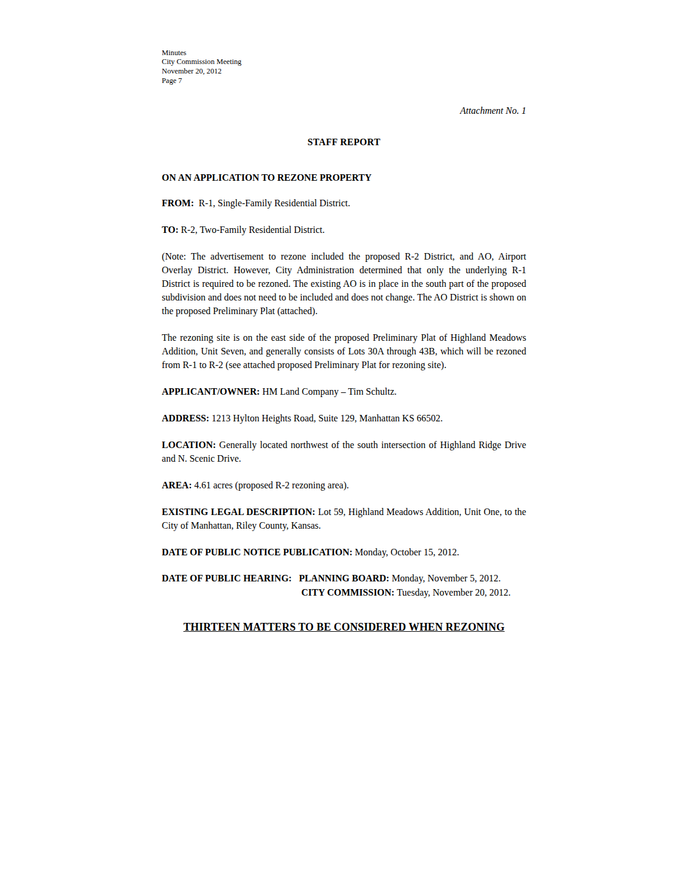Minutes
City Commission Meeting
November 20, 2012
Page 7
Attachment No. 1
STAFF REPORT
ON AN APPLICATION TO REZONE PROPERTY
FROM: R-1, Single-Family Residential District.
TO: R-2, Two-Family Residential District.
(Note: The advertisement to rezone included the proposed R-2 District, and AO, Airport Overlay District. However, City Administration determined that only the underlying R-1 District is required to be rezoned. The existing AO is in place in the south part of the proposed subdivision and does not need to be included and does not change. The AO District is shown on the proposed Preliminary Plat (attached).
The rezoning site is on the east side of the proposed Preliminary Plat of Highland Meadows Addition, Unit Seven, and generally consists of Lots 30A through 43B, which will be rezoned from R-1 to R-2 (see attached proposed Preliminary Plat for rezoning site).
APPLICANT/OWNER: HM Land Company – Tim Schultz.
ADDRESS: 1213 Hylton Heights Road, Suite 129, Manhattan KS 66502.
LOCATION: Generally located northwest of the south intersection of Highland Ridge Drive and N. Scenic Drive.
AREA: 4.61 acres (proposed R-2 rezoning area).
EXISTING LEGAL DESCRIPTION: Lot 59, Highland Meadows Addition, Unit One, to the City of Manhattan, Riley County, Kansas.
DATE OF PUBLIC NOTICE PUBLICATION: Monday, October 15, 2012.
DATE OF PUBLIC HEARING: PLANNING BOARD: Monday, November 5, 2012. CITY COMMISSION: Tuesday, November 20, 2012.
THIRTEEN MATTERS TO BE CONSIDERED WHEN REZONING